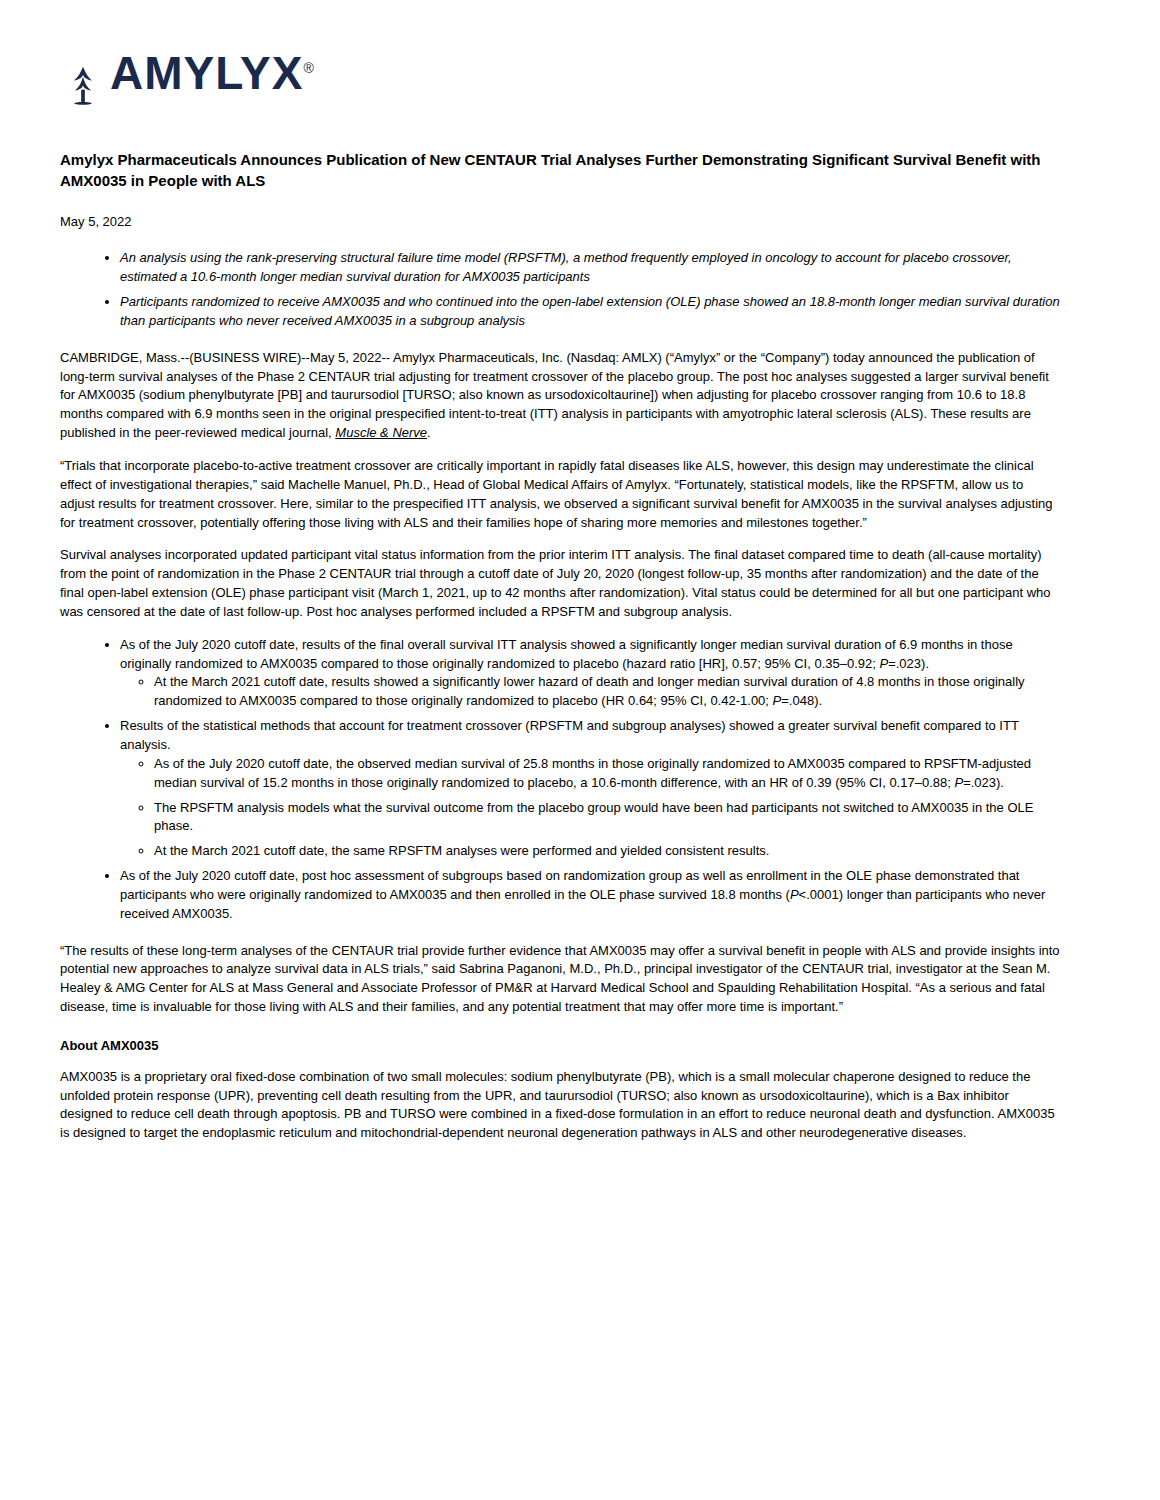AMYLYX®
Amylyx Pharmaceuticals Announces Publication of New CENTAUR Trial Analyses Further Demonstrating Significant Survival Benefit with AMX0035 in People with ALS
May 5, 2022
An analysis using the rank-preserving structural failure time model (RPSFTM), a method frequently employed in oncology to account for placebo crossover, estimated a 10.6-month longer median survival duration for AMX0035 participants
Participants randomized to receive AMX0035 and who continued into the open-label extension (OLE) phase showed an 18.8-month longer median survival duration than participants who never received AMX0035 in a subgroup analysis
CAMBRIDGE, Mass.--(BUSINESS WIRE)--May 5, 2022-- Amylyx Pharmaceuticals, Inc. (Nasdaq: AMLX) (“Amylyx” or the “Company”) today announced the publication of long-term survival analyses of the Phase 2 CENTAUR trial adjusting for treatment crossover of the placebo group. The post hoc analyses suggested a larger survival benefit for AMX0035 (sodium phenylbutyrate [PB] and taurursodiol [TURSO; also known as ursodoxicoltaurine]) when adjusting for placebo crossover ranging from 10.6 to 18.8 months compared with 6.9 months seen in the original prespecified intent-to-treat (ITT) analysis in participants with amyotrophic lateral sclerosis (ALS). These results are published in the peer-reviewed medical journal, Muscle & Nerve.
“Trials that incorporate placebo-to-active treatment crossover are critically important in rapidly fatal diseases like ALS, however, this design may underestimate the clinical effect of investigational therapies,” said Machelle Manuel, Ph.D., Head of Global Medical Affairs of Amylyx. “Fortunately, statistical models, like the RPSFTM, allow us to adjust results for treatment crossover. Here, similar to the prespecified ITT analysis, we observed a significant survival benefit for AMX0035 in the survival analyses adjusting for treatment crossover, potentially offering those living with ALS and their families hope of sharing more memories and milestones together.”
Survival analyses incorporated updated participant vital status information from the prior interim ITT analysis. The final dataset compared time to death (all-cause mortality) from the point of randomization in the Phase 2 CENTAUR trial through a cutoff date of July 20, 2020 (longest follow-up, 35 months after randomization) and the date of the final open-label extension (OLE) phase participant visit (March 1, 2021, up to 42 months after randomization). Vital status could be determined for all but one participant who was censored at the date of last follow-up. Post hoc analyses performed included a RPSFTM and subgroup analysis.
As of the July 2020 cutoff date, results of the final overall survival ITT analysis showed a significantly longer median survival duration of 6.9 months in those originally randomized to AMX0035 compared to those originally randomized to placebo (hazard ratio [HR], 0.57; 95% CI, 0.35–0.92; P=.023).
At the March 2021 cutoff date, results showed a significantly lower hazard of death and longer median survival duration of 4.8 months in those originally randomized to AMX0035 compared to those originally randomized to placebo (HR 0.64; 95% CI, 0.42-1.00; P=.048).
Results of the statistical methods that account for treatment crossover (RPSFTM and subgroup analyses) showed a greater survival benefit compared to ITT analysis.
As of the July 2020 cutoff date, the observed median survival of 25.8 months in those originally randomized to AMX0035 compared to RPSFTM-adjusted median survival of 15.2 months in those originally randomized to placebo, a 10.6-month difference, with an HR of 0.39 (95% CI, 0.17–0.88; P=.023).
The RPSFTM analysis models what the survival outcome from the placebo group would have been had participants not switched to AMX0035 in the OLE phase.
At the March 2021 cutoff date, the same RPSFTM analyses were performed and yielded consistent results.
As of the July 2020 cutoff date, post hoc assessment of subgroups based on randomization group as well as enrollment in the OLE phase demonstrated that participants who were originally randomized to AMX0035 and then enrolled in the OLE phase survived 18.8 months (P<.0001) longer than participants who never received AMX0035.
“The results of these long-term analyses of the CENTAUR trial provide further evidence that AMX0035 may offer a survival benefit in people with ALS and provide insights into potential new approaches to analyze survival data in ALS trials,” said Sabrina Paganoni, M.D., Ph.D., principal investigator of the CENTAUR trial, investigator at the Sean M. Healey & AMG Center for ALS at Mass General and Associate Professor of PM&R at Harvard Medical School and Spaulding Rehabilitation Hospital. “As a serious and fatal disease, time is invaluable for those living with ALS and their families, and any potential treatment that may offer more time is important.”
About AMX0035
AMX0035 is a proprietary oral fixed-dose combination of two small molecules: sodium phenylbutyrate (PB), which is a small molecular chaperone designed to reduce the unfolded protein response (UPR), preventing cell death resulting from the UPR, and taurursodiol (TURSO; also known as ursodoxicoltaurine), which is a Bax inhibitor designed to reduce cell death through apoptosis. PB and TURSO were combined in a fixed-dose formulation in an effort to reduce neuronal death and dysfunction. AMX0035 is designed to target the endoplasmic reticulum and mitochondrial-dependent neuronal degeneration pathways in ALS and other neurodegenerative diseases.